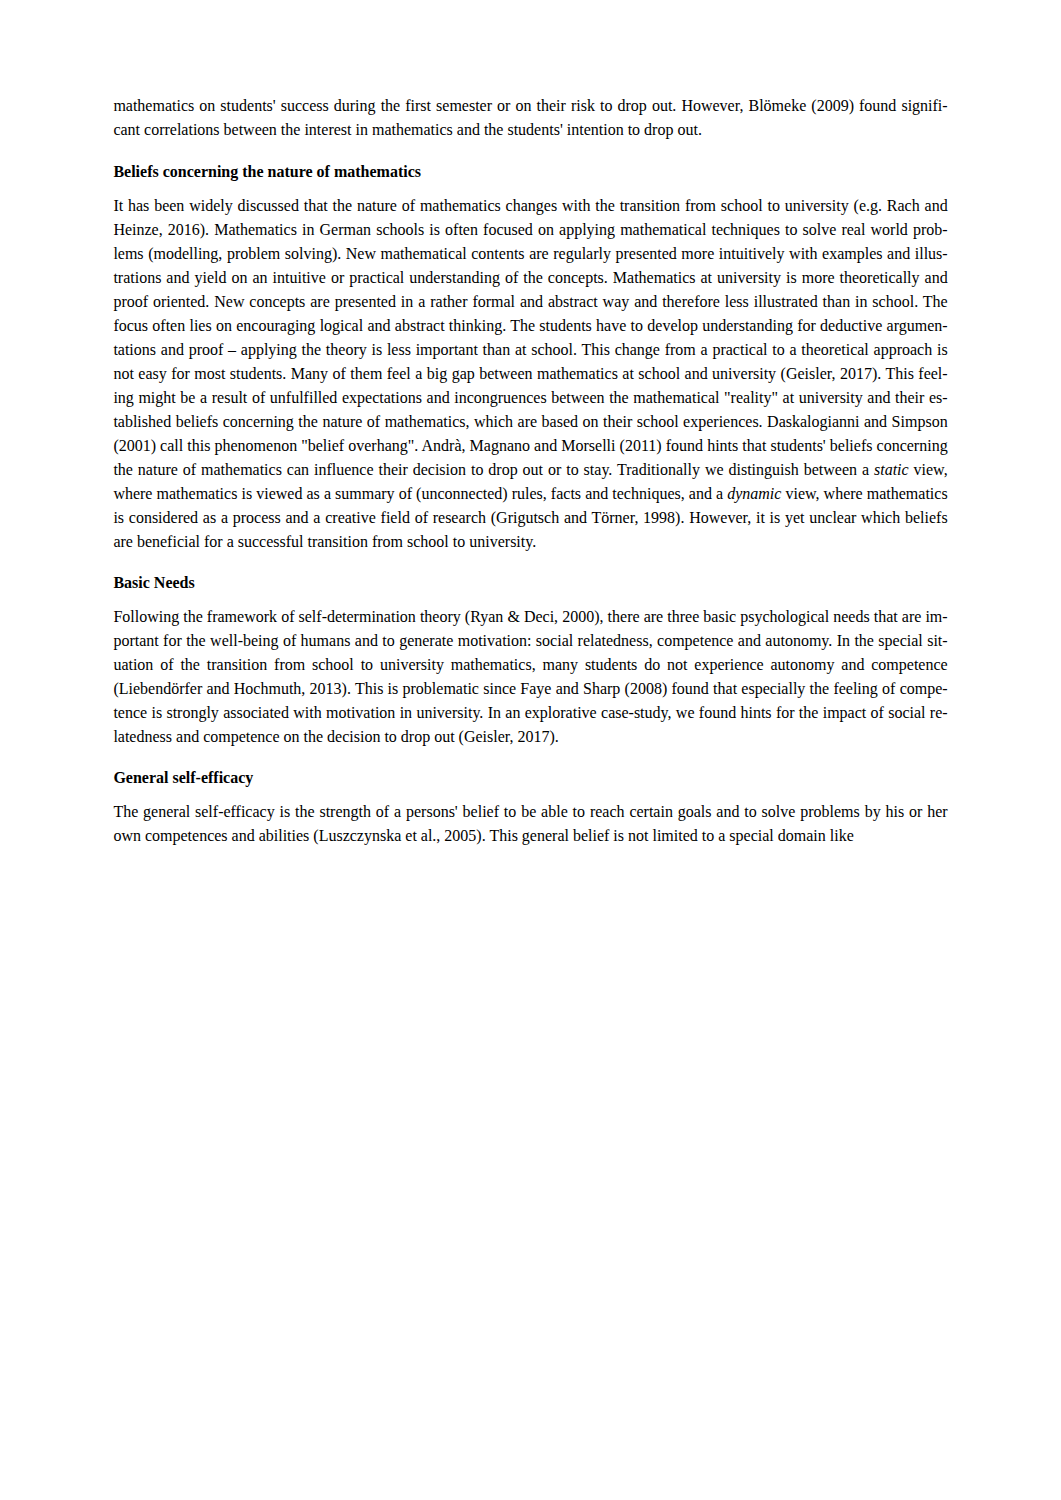mathematics on students' success during the first semester or on their risk to drop out. However, Blömeke (2009) found significant correlations between the interest in mathematics and the students' intention to drop out.
Beliefs concerning the nature of mathematics
It has been widely discussed that the nature of mathematics changes with the transition from school to university (e.g. Rach and Heinze, 2016). Mathematics in German schools is often focused on applying mathematical techniques to solve real world problems (modelling, problem solving). New mathematical contents are regularly presented more intuitively with examples and illustrations and yield on an intuitive or practical understanding of the concepts. Mathematics at university is more theoretically and proof oriented. New concepts are presented in a rather formal and abstract way and therefore less illustrated than in school. The focus often lies on encouraging logical and abstract thinking. The students have to develop understanding for deductive argumentations and proof – applying the theory is less important than at school. This change from a practical to a theoretical approach is not easy for most students. Many of them feel a big gap between mathematics at school and university (Geisler, 2017). This feeling might be a result of unfulfilled expectations and incongruences between the mathematical "reality" at university and their established beliefs concerning the nature of mathematics, which are based on their school experiences. Daskalogianni and Simpson (2001) call this phenomenon "belief overhang". Andrà, Magnano and Morselli (2011) found hints that students' beliefs concerning the nature of mathematics can influence their decision to drop out or to stay. Traditionally we distinguish between a static view, where mathematics is viewed as a summary of (unconnected) rules, facts and techniques, and a dynamic view, where mathematics is considered as a process and a creative field of research (Grigutsch and Törner, 1998). However, it is yet unclear which beliefs are beneficial for a successful transition from school to university.
Basic Needs
Following the framework of self-determination theory (Ryan & Deci, 2000), there are three basic psychological needs that are important for the well-being of humans and to generate motivation: social relatedness, competence and autonomy. In the special situation of the transition from school to university mathematics, many students do not experience autonomy and competence (Liebendörfer and Hochmuth, 2013). This is problematic since Faye and Sharp (2008) found that especially the feeling of competence is strongly associated with motivation in university. In an explorative case-study, we found hints for the impact of social relatedness and competence on the decision to drop out (Geisler, 2017).
General self-efficacy
The general self-efficacy is the strength of a persons' belief to be able to reach certain goals and to solve problems by his or her own competences and abilities (Luszczynska et al., 2005). This general belief is not limited to a special domain like